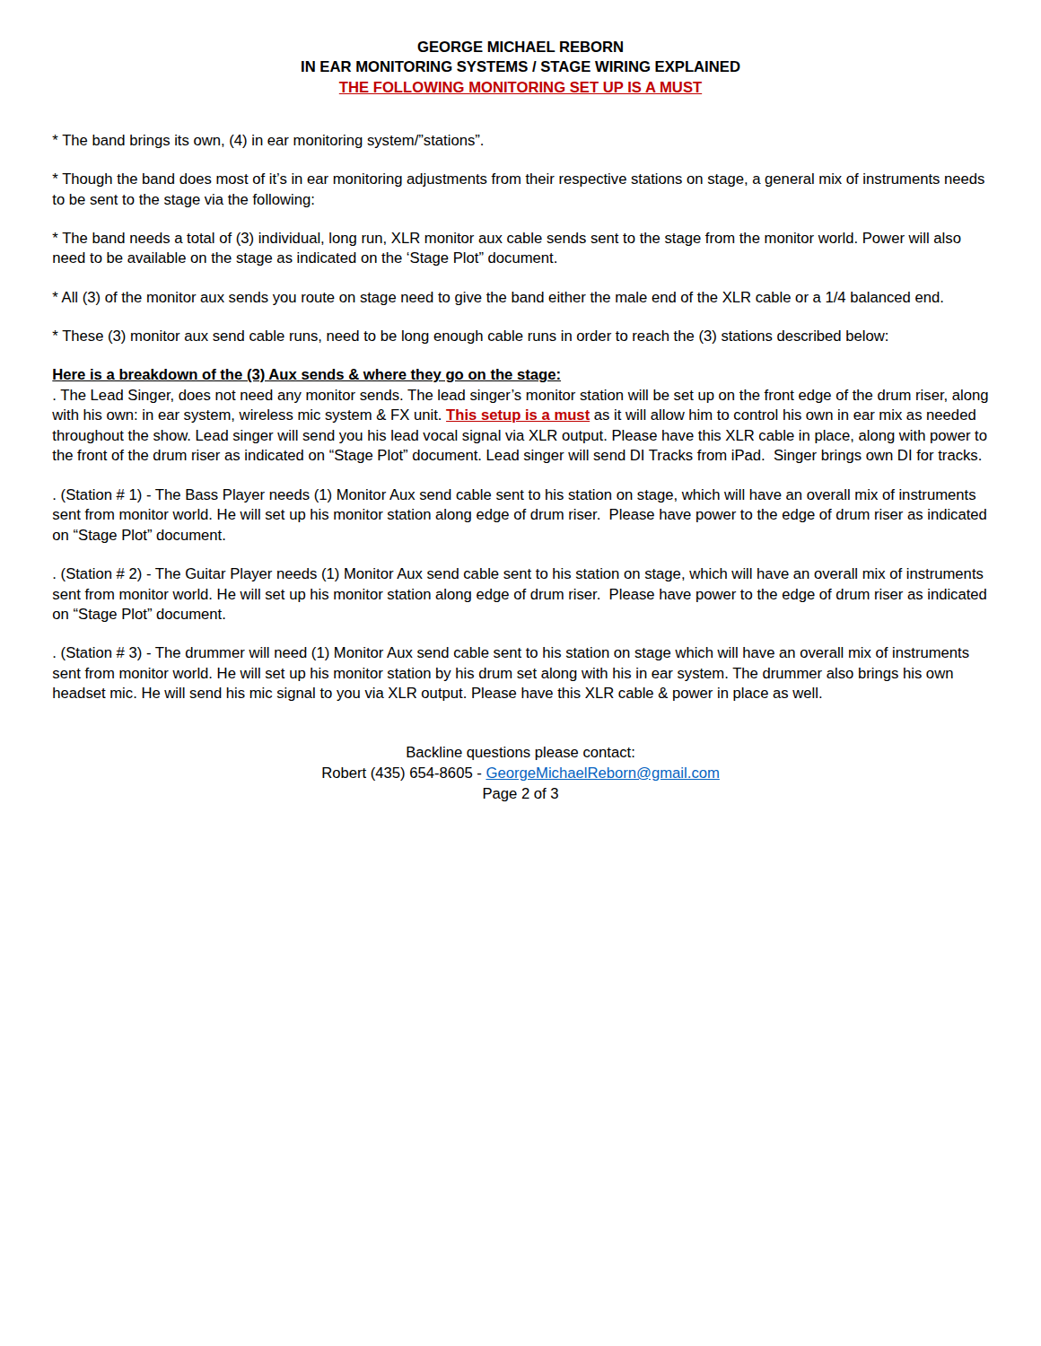GEORGE MICHAEL REBORN IN EAR MONITORING SYSTEMS / STAGE WIRING EXPLAINED THE FOLLOWING MONITORING SET UP IS A MUST
* The band brings its own, (4) in ear monitoring system/”stations”.
* Though the band does most of it’s in ear monitoring adjustments from their respective stations on stage, a general mix of instruments needs to be sent to the stage via the following:
* The band needs a total of (3) individual, long run, XLR monitor aux cable sends sent to the stage from the monitor world. Power will also need to be available on the stage as indicated on the ‘Stage Plot” document.
* All (3) of the monitor aux sends you route on stage need to give the band either the male end of the XLR cable or a 1/4 balanced end.
* These (3) monitor aux send cable runs, need to be long enough cable runs in order to reach the (3) stations described below:
Here is a breakdown of the (3) Aux sends & where they go on the stage:
. The Lead Singer, does not need any monitor sends. The lead singer’s monitor station will be set up on the front edge of the drum riser, along with his own: in ear system, wireless mic system & FX unit. This setup is a must as it will allow him to control his own in ear mix as needed throughout the show. Lead singer will send you his lead vocal signal via XLR output. Please have this XLR cable in place, along with power to the front of the drum riser as indicated on “Stage Plot” document. Lead singer will send DI Tracks from iPad. Singer brings own DI for tracks.
. (Station # 1) - The Bass Player needs (1) Monitor Aux send cable sent to his station on stage, which will have an overall mix of instruments sent from monitor world. He will set up his monitor station along edge of drum riser. Please have power to the edge of drum riser as indicated on “Stage Plot” document.
. (Station # 2) - The Guitar Player needs (1) Monitor Aux send cable sent to his station on stage, which will have an overall mix of instruments sent from monitor world. He will set up his monitor station along edge of drum riser. Please have power to the edge of drum riser as indicated on “Stage Plot” document.
. (Station # 3) - The drummer will need (1) Monitor Aux send cable sent to his station on stage which will have an overall mix of instruments sent from monitor world. He will set up his monitor station by his drum set along with his in ear system. The drummer also brings his own headset mic. He will send his mic signal to you via XLR output. Please have this XLR cable & power in place as well.
Backline questions please contact:
Robert (435) 654-8605 - GeorgeMichaelReborn@gmail.com
Page 2 of 3